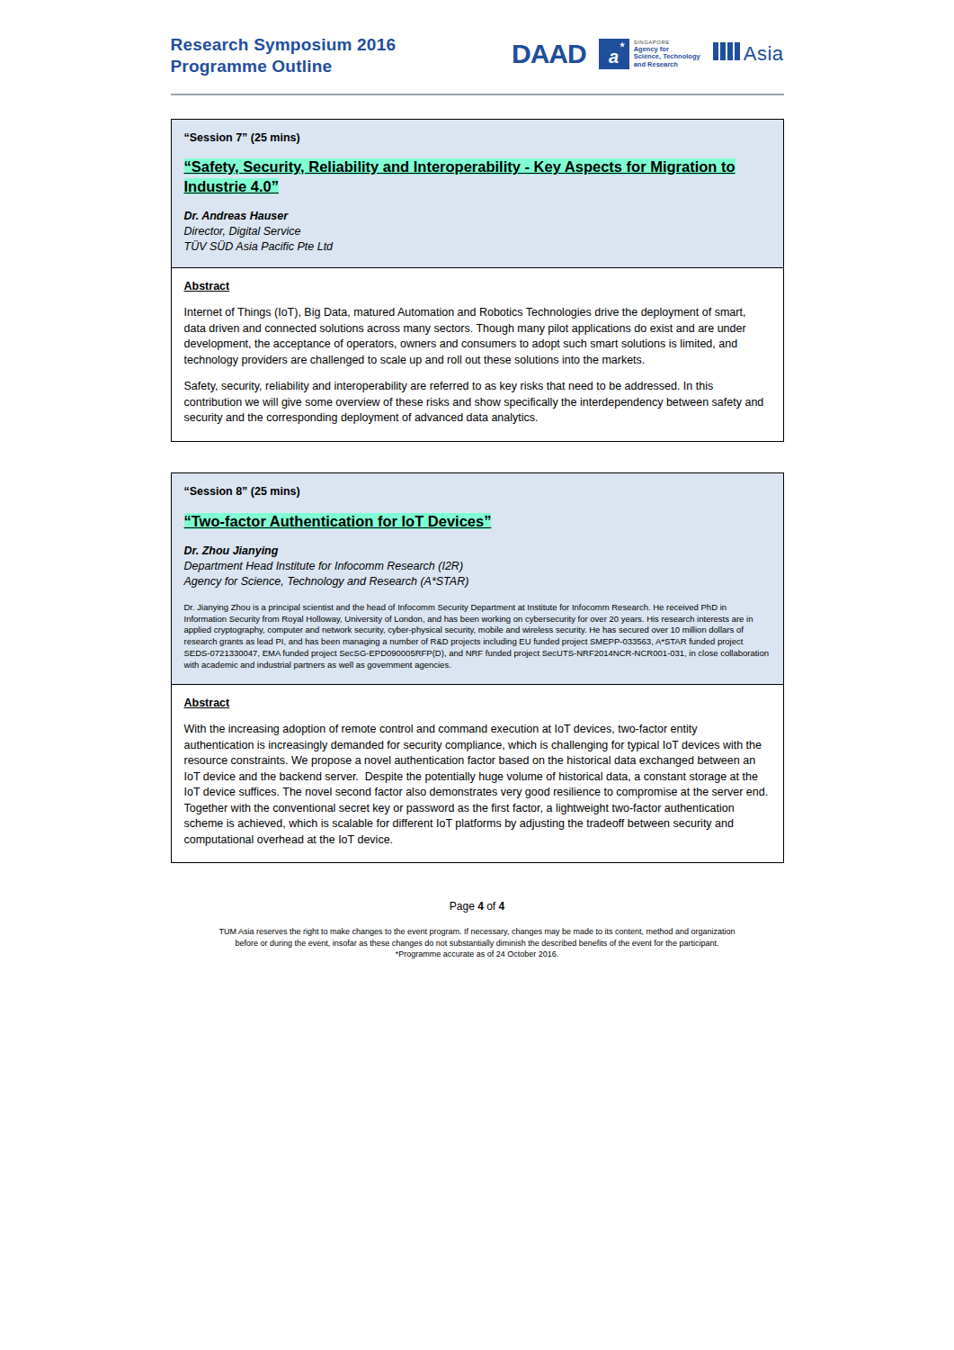Research Symposium 2016
Programme Outline
DAAD
a
SINGAPORE
Agency for
Science, Technology
and Research
Asia
“Session 7” (25 mins)
“Safety, Security, Reliability and Interoperability - Key Aspects for Migration to Industrie 4.0”
Dr. Andreas Hauser
Director, Digital Service
TÜV SÜD Asia Pacific Pte Ltd
Abstract
Internet of Things (IoT), Big Data, matured Automation and Robotics Technologies drive the deployment of smart, data driven and connected solutions across many sectors. Though many pilot applications do exist and are under development, the acceptance of operators, owners and consumers to adopt such smart solutions is limited, and technology providers are challenged to scale up and roll out these solutions into the markets.
Safety, security, reliability and interoperability are referred to as key risks that need to be addressed. In this contribution we will give some overview of these risks and show specifically the interdependency between safety and security and the corresponding deployment of advanced data analytics.
“Session 8” (25 mins)
“Two-factor Authentication for IoT Devices”
Dr. Zhou Jianying
Department Head Institute for Infocomm Research (I2R)
Agency for Science, Technology and Research (A*STAR)
Dr. Jianying Zhou is a principal scientist and the head of Infocomm Security Department at Institute for Infocomm Research. He received PhD in Information Security from Royal Holloway, University of London, and has been working on cybersecurity for over 20 years. His research interests are in applied cryptography, computer and network security, cyber-physical security, mobile and wireless security. He has secured over 10 million dollars of research grants as lead PI, and has been managing a number of R&D projects including EU funded project SMEPP-033563, A*STAR funded project SEDS-0721330047, EMA funded project SecSG-EPD090005RFP(D), and NRF funded project SecUTS-NRF2014NCR-NCR001-031, in close collaboration with academic and industrial partners as well as government agencies.
Abstract
With the increasing adoption of remote control and command execution at IoT devices, two-factor entity authentication is increasingly demanded for security compliance, which is challenging for typical IoT devices with the resource constraints. We propose a novel authentication factor based on the historical data exchanged between an IoT device and the backend server. Despite the potentially huge volume of historical data, a constant storage at the IoT device suffices. The novel second factor also demonstrates very good resilience to compromise at the server end. Together with the conventional secret key or password as the first factor, a lightweight two-factor authentication scheme is achieved, which is scalable for different IoT platforms by adjusting the tradeoff between security and computational overhead at the IoT device.
Page 4 of 4
TUM Asia reserves the right to make changes to the event program. If necessary, changes may be made to its content, method and organization
before or during the event, insofar as these changes do not substantially diminish the described benefits of the event for the participant.
*Programme accurate as of 24 October 2016.